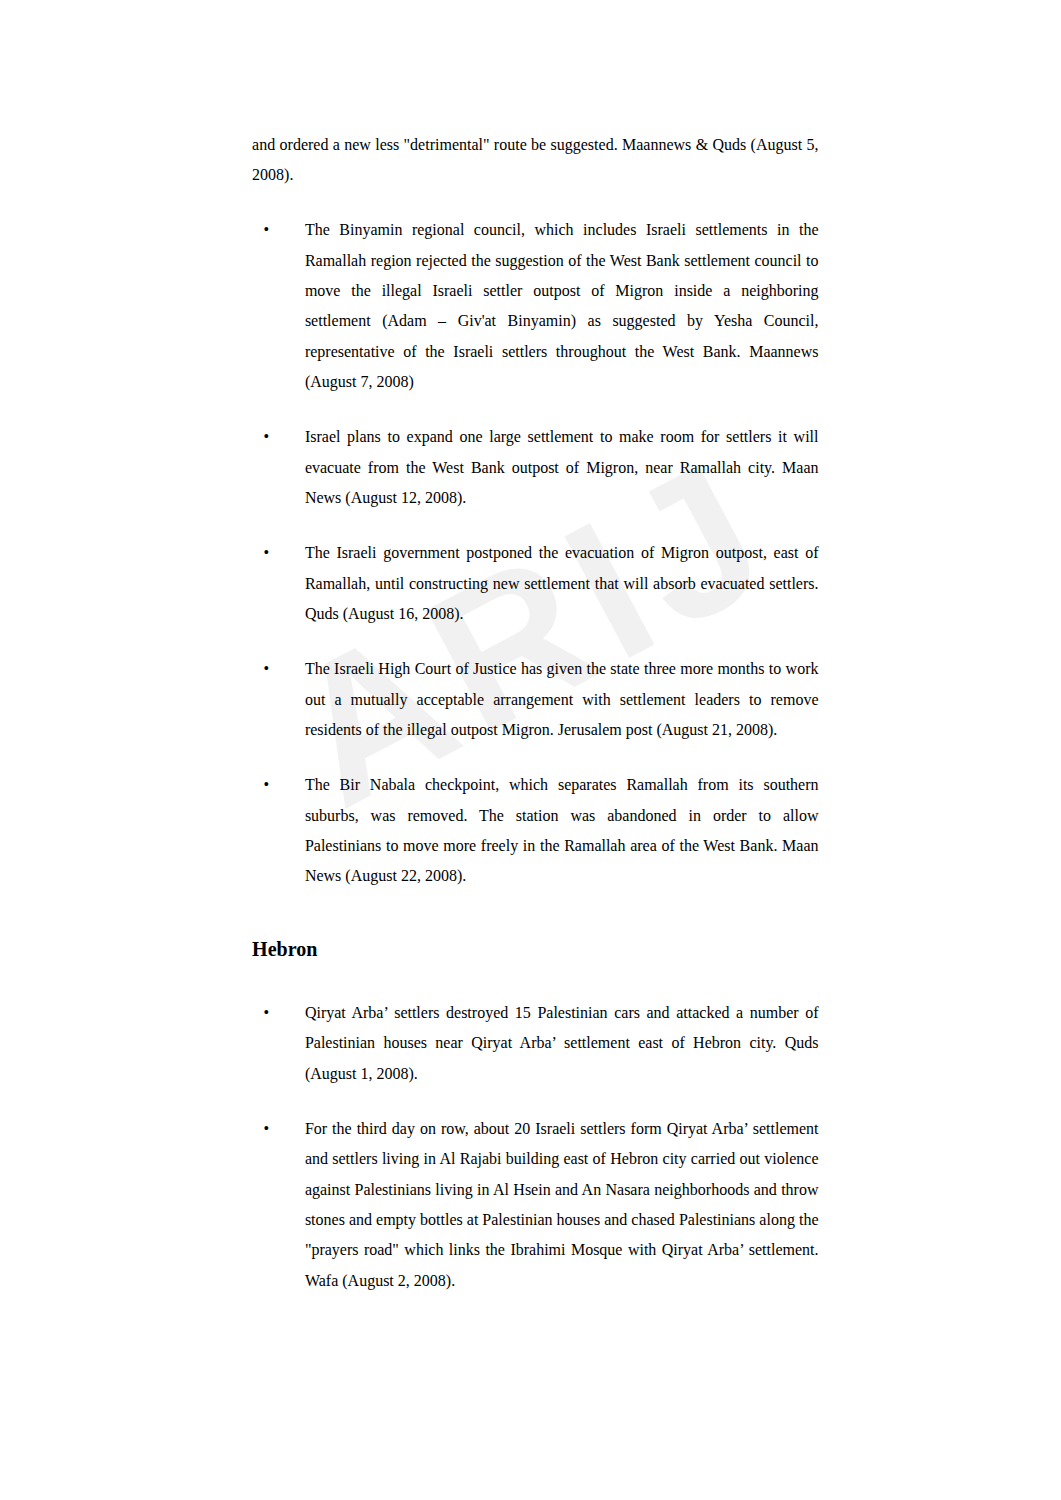ARIJ
and ordered a new less "detrimental" route be suggested. Maannews & Quds (August 5, 2008).
The Binyamin regional council, which includes Israeli settlements in the Ramallah region rejected the suggestion of the West Bank settlement council to move the illegal Israeli settler outpost of Migron inside a neighboring settlement (Adam – Giv'at Binyamin) as suggested by Yesha Council, representative of the Israeli settlers throughout the West Bank. Maannews (August 7, 2008)
Israel plans to expand one large settlement to make room for settlers it will evacuate from the West Bank outpost of Migron, near Ramallah city. Maan News (August 12, 2008).
The Israeli government postponed the evacuation of Migron outpost, east of Ramallah, until constructing new settlement that will absorb evacuated settlers. Quds (August 16, 2008).
The Israeli High Court of Justice has given the state three more months to work out a mutually acceptable arrangement with settlement leaders to remove residents of the illegal outpost Migron. Jerusalem post (August 21, 2008).
The Bir Nabala checkpoint, which separates Ramallah from its southern suburbs, was removed. The station was abandoned in order to allow Palestinians to move more freely in the Ramallah area of the West Bank. Maan News (August 22, 2008).
Hebron
Qiryat Arba’ settlers destroyed 15 Palestinian cars and attacked a number of Palestinian houses near Qiryat Arba’ settlement east of Hebron city. Quds (August 1, 2008).
For the third day on row, about 20 Israeli settlers form Qiryat Arba’ settlement and settlers living in Al Rajabi building east of Hebron city carried out violence against Palestinians living in Al Hsein and An Nasara neighborhoods and throw stones and empty bottles at Palestinian houses and chased Palestinians along the "prayers road" which links the Ibrahimi Mosque with Qiryat Arba’ settlement. Wafa (August 2, 2008).